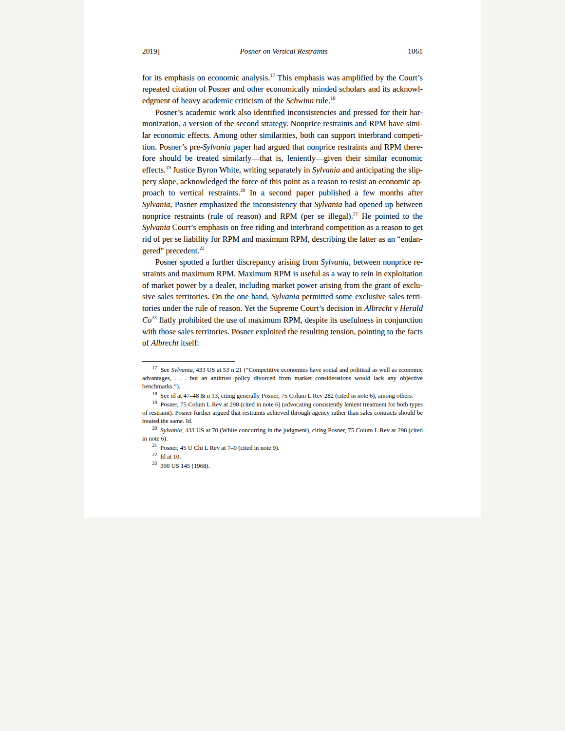2019] Posner on Vertical Restraints 1061
for its emphasis on economic analysis.17 This emphasis was amplified by the Court’s repeated citation of Posner and other economically minded scholars and its acknowledgment of heavy academic criticism of the Schwinn rule.18
Posner’s academic work also identified inconsistencies and pressed for their harmonization, a version of the second strategy. Nonprice restraints and RPM have similar economic effects. Among other similarities, both can support interbrand competition. Posner’s pre-Sylvania paper had argued that nonprice restraints and RPM therefore should be treated similarly—that is, leniently—given their similar economic effects.19 Justice Byron White, writing separately in Sylvania and anticipating the slippery slope, acknowledged the force of this point as a reason to resist an economic approach to vertical restraints.20 In a second paper published a few months after Sylvania, Posner emphasized the inconsistency that Sylvania had opened up between nonprice restraints (rule of reason) and RPM (per se illegal).21 He pointed to the Sylvania Court’s emphasis on free riding and interbrand competition as a reason to get rid of per se liability for RPM and maximum RPM, describing the latter as an “endangered” precedent.22
Posner spotted a further discrepancy arising from Sylvania, between nonprice restraints and maximum RPM. Maximum RPM is useful as a way to rein in exploitation of market power by a dealer, including market power arising from the grant of exclusive sales territories. On the one hand, Sylvania permitted some exclusive sales territories under the rule of reason. Yet the Supreme Court’s decision in Albrecht v Herald Co23 flatly prohibited the use of maximum RPM, despite its usefulness in conjunction with those sales territories. Posner exploited the resulting tension, pointing to the facts of Albrecht itself:
17 See Sylvania, 433 US at 53 n 21 (“Competitive economies have social and political as well as economic advantages, . . . but an antitrust policy divorced from market considerations would lack any objective benchmarks.”).
18 See id at 47–48 & n 13, citing generally Posner, 75 Colum L Rev 282 (cited in note 6), among others.
19 Posner, 75 Colum L Rev at 298 (cited in note 6) (advocating consistently lenient treatment for both types of restraint). Posner further argued that restraints achieved through agency rather than sales contracts should be treated the same. Id.
20 Sylvania, 433 US at 70 (White concurring in the judgment), citing Posner, 75 Colum L Rev at 298 (cited in note 6).
21 Posner, 45 U Chi L Rev at 7–9 (cited in note 9).
22 Id at 10.
23 390 US 145 (1968).